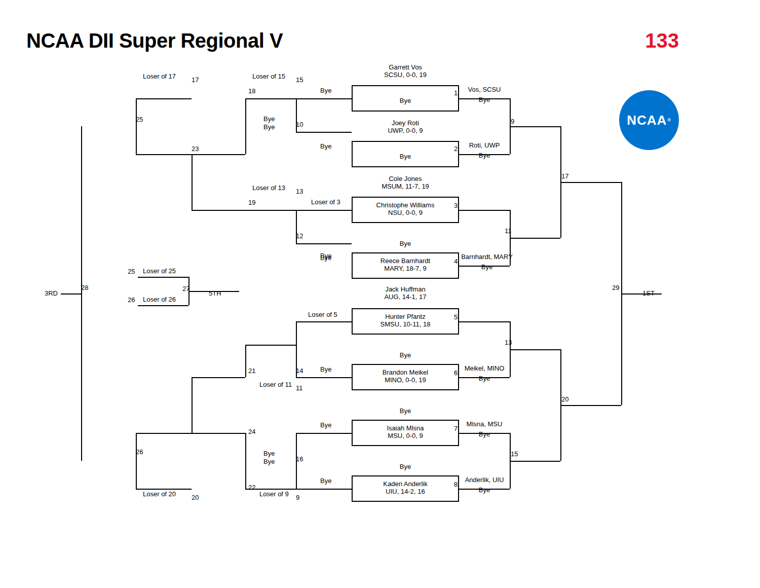NCAA DII Super Regional V
133
NCAA®
Garrett Vos
SCSU, 0-0, 19
Bye
1
Joey Roti
UWP, 0-0, 9
Bye
2
Cole Jones
MSUM, 11-7, 19
Christophe Williams
NSU, 0-0, 9
3
Bye
Reece Barnhardt
MARY, 18-7, 9
4
Jack Huffman
AUG, 14-1, 17
Hunter Pfantz
SMSU, 10-11, 18
5
Bye
Brandon Meikel
MINO, 0-0, 19
6
Bye
Isaiah Mlsna
MSU, 0-0, 9
7
Bye
Kaden Anderlik
UIU, 14-2, 16
8
Bye
Bye
Bye
Bye
Bye
Bye
Vos, SCSU
Bye
9
Roti, UWP
Bye
11
Barnhardt, MARY
Bye
13
Meikel, MINO
Bye
Mlsna, MSU
Bye
15
Anderlik, UIU
Bye
17
20
29
1ST
Loser of 15
15
18
Bye
Bye
10
Loser of 13
13
19
Loser of 3
12
Bye
Loser of 5
14
21
Loser of 11
11
24
Bye
Bye
16
22
Loser of 9
9
23
Loser of 17
17
25
26
Loser of 20
20
28
3RD
25
Loser of 25
26
Loser of 26
27
5TH